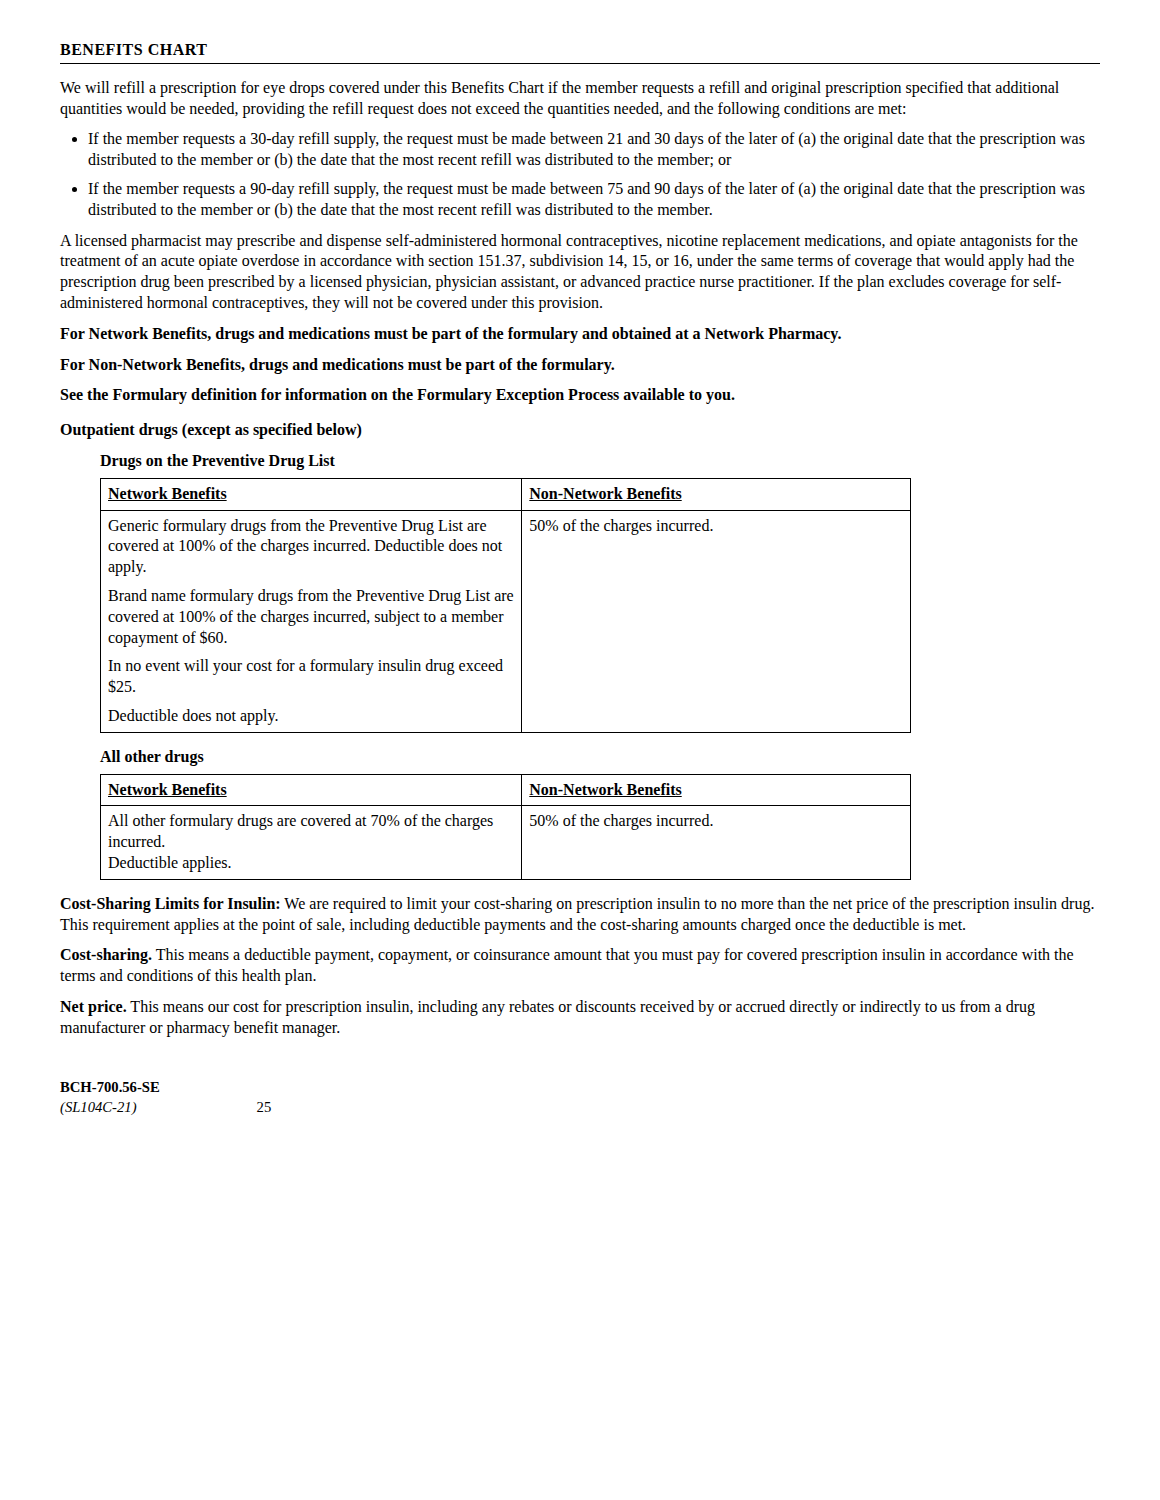BENEFITS CHART
We will refill a prescription for eye drops covered under this Benefits Chart if the member requests a refill and original prescription specified that additional quantities would be needed, providing the refill request does not exceed the quantities needed, and the following conditions are met:
If the member requests a 30-day refill supply, the request must be made between 21 and 30 days of the later of (a) the original date that the prescription was distributed to the member or (b) the date that the most recent refill was distributed to the member; or
If the member requests a 90-day refill supply, the request must be made between 75 and 90 days of the later of (a) the original date that the prescription was distributed to the member or (b) the date that the most recent refill was distributed to the member.
A licensed pharmacist may prescribe and dispense self-administered hormonal contraceptives, nicotine replacement medications, and opiate antagonists for the treatment of an acute opiate overdose in accordance with section 151.37, subdivision 14, 15, or 16, under the same terms of coverage that would apply had the prescription drug been prescribed by a licensed physician, physician assistant, or advanced practice nurse practitioner. If the plan excludes coverage for self-administered hormonal contraceptives, they will not be covered under this provision.
For Network Benefits, drugs and medications must be part of the formulary and obtained at a Network Pharmacy.
For Non-Network Benefits, drugs and medications must be part of the formulary.
See the Formulary definition for information on the Formulary Exception Process available to you.
Outpatient drugs (except as specified below)
Drugs on the Preventive Drug List
| Network Benefits | Non-Network Benefits |
| --- | --- |
| Generic formulary drugs from the Preventive Drug List are covered at 100% of the charges incurred. Deductible does not apply. Brand name formulary drugs from the Preventive Drug List are covered at 100% of the charges incurred, subject to a member copayment of $60. In no event will your cost for a formulary insulin drug exceed $25. Deductible does not apply. | 50% of the charges incurred. |
All other drugs
| Network Benefits | Non-Network Benefits |
| --- | --- |
| All other formulary drugs are covered at 70% of the charges incurred. Deductible applies. | 50% of the charges incurred. |
Cost-Sharing Limits for Insulin: We are required to limit your cost-sharing on prescription insulin to no more than the net price of the prescription insulin drug. This requirement applies at the point of sale, including deductible payments and the cost-sharing amounts charged once the deductible is met.
Cost-sharing. This means a deductible payment, copayment, or coinsurance amount that you must pay for covered prescription insulin in accordance with the terms and conditions of this health plan.
Net price. This means our cost for prescription insulin, including any rebates or discounts received by or accrued directly or indirectly to us from a drug manufacturer or pharmacy benefit manager.
BCH-700.56-SE
(SL104C-21) 25